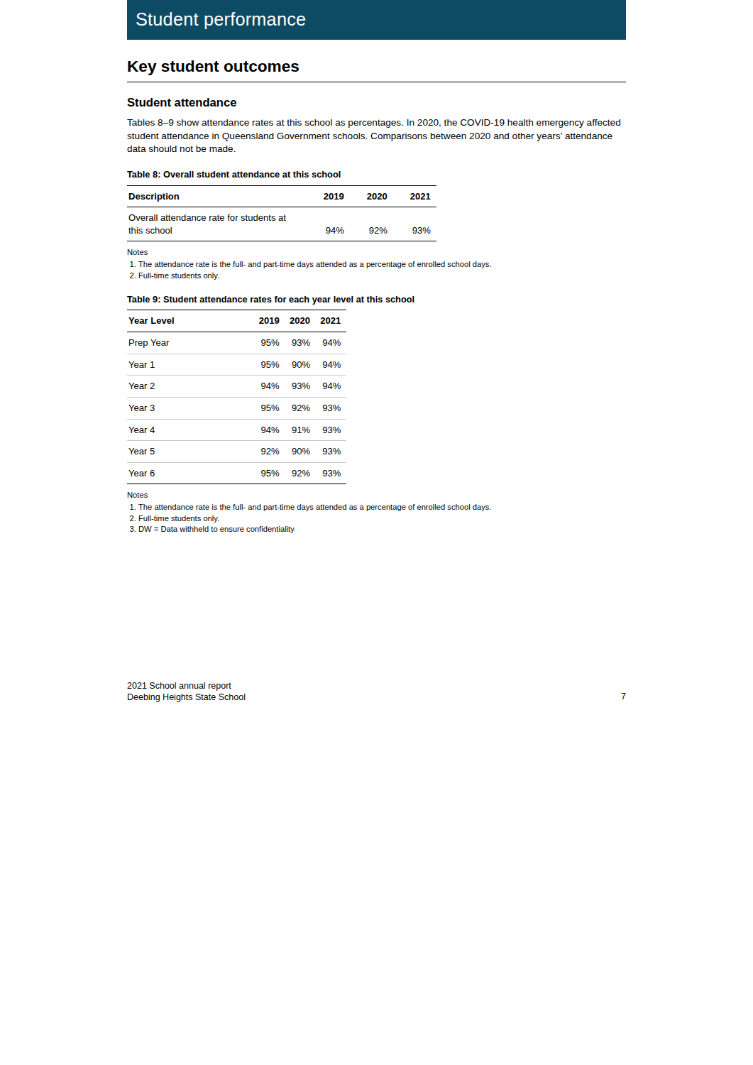Student performance
Key student outcomes
Student attendance
Tables 8–9 show attendance rates at this school as percentages. In 2020, the COVID-19 health emergency affected student attendance in Queensland Government schools. Comparisons between 2020 and other years’ attendance data should not be made.
Table 8: Overall student attendance at this school
| Description | 2019 | 2020 | 2021 |
| --- | --- | --- | --- |
| Overall attendance rate for students at this school | 94% | 92% | 93% |
Notes
The attendance rate is the full- and part-time days attended as a percentage of enrolled school days.
Full-time students only.
Table 9: Student attendance rates for each year level at this school
| Year Level | 2019 | 2020 | 2021 |
| --- | --- | --- | --- |
| Prep Year | 95% | 93% | 94% |
| Year 1 | 95% | 90% | 94% |
| Year 2 | 94% | 93% | 94% |
| Year 3 | 95% | 92% | 93% |
| Year 4 | 94% | 91% | 93% |
| Year 5 | 92% | 90% | 93% |
| Year 6 | 95% | 92% | 93% |
Notes
The attendance rate is the full- and part-time days attended as a percentage of enrolled school days.
Full-time students only.
DW = Data withheld to ensure confidentiality
2021 School annual report
Deebing Heights State School
7